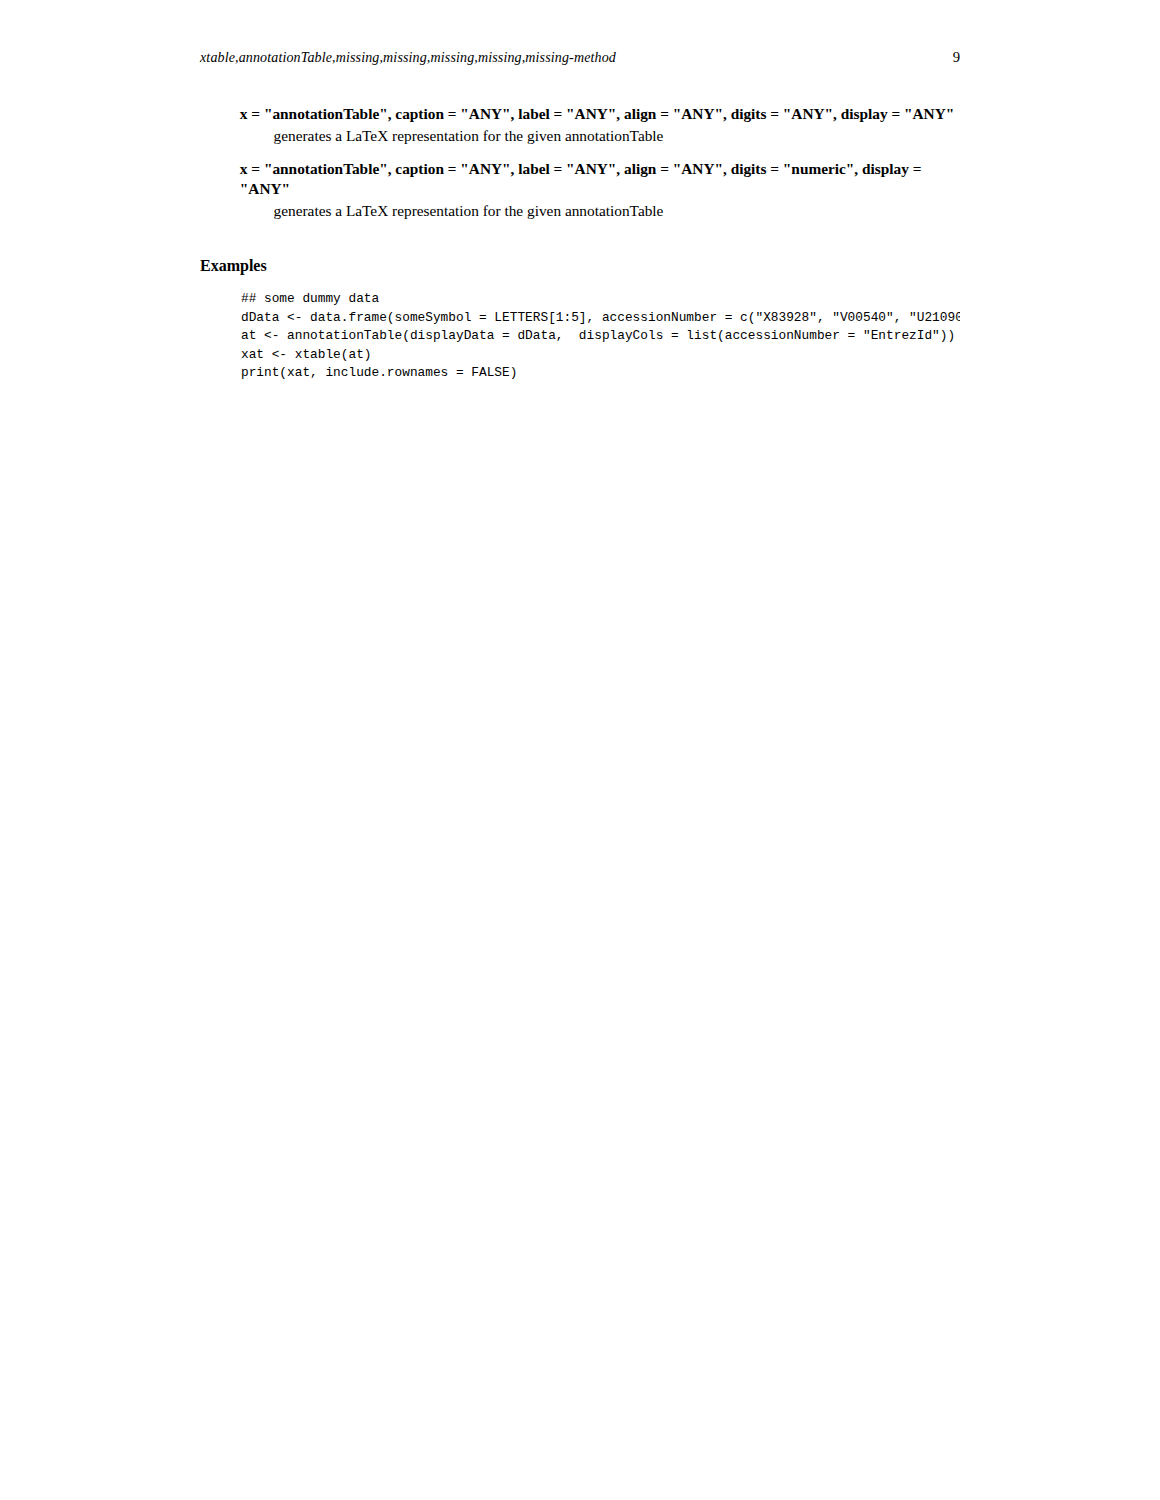xtable,annotationTable,missing,missing,missing,missing,missing-method 9
x = "annotationTable", caption = "ANY", label = "ANY", align = "ANY", digits = "ANY", display = "ANY"
generates a LaTeX representation for the given annotationTable
x = "annotationTable", caption = "ANY", label = "ANY", align = "ANY", digits = "numeric", display = "ANY"
generates a LaTeX representation for the given annotationTable
Examples
## some dummy data
dData <- data.frame(someSymbol = LETTERS[1:5], accessionNumber = c("X83928", "V00540", "U21090", "L38487", "M34057"))
at <- annotationTable(displayData = dData,  displayCols = list(accessionNumber = "EntrezId"))
xat <- xtable(at)
print(xat, include.rownames = FALSE)